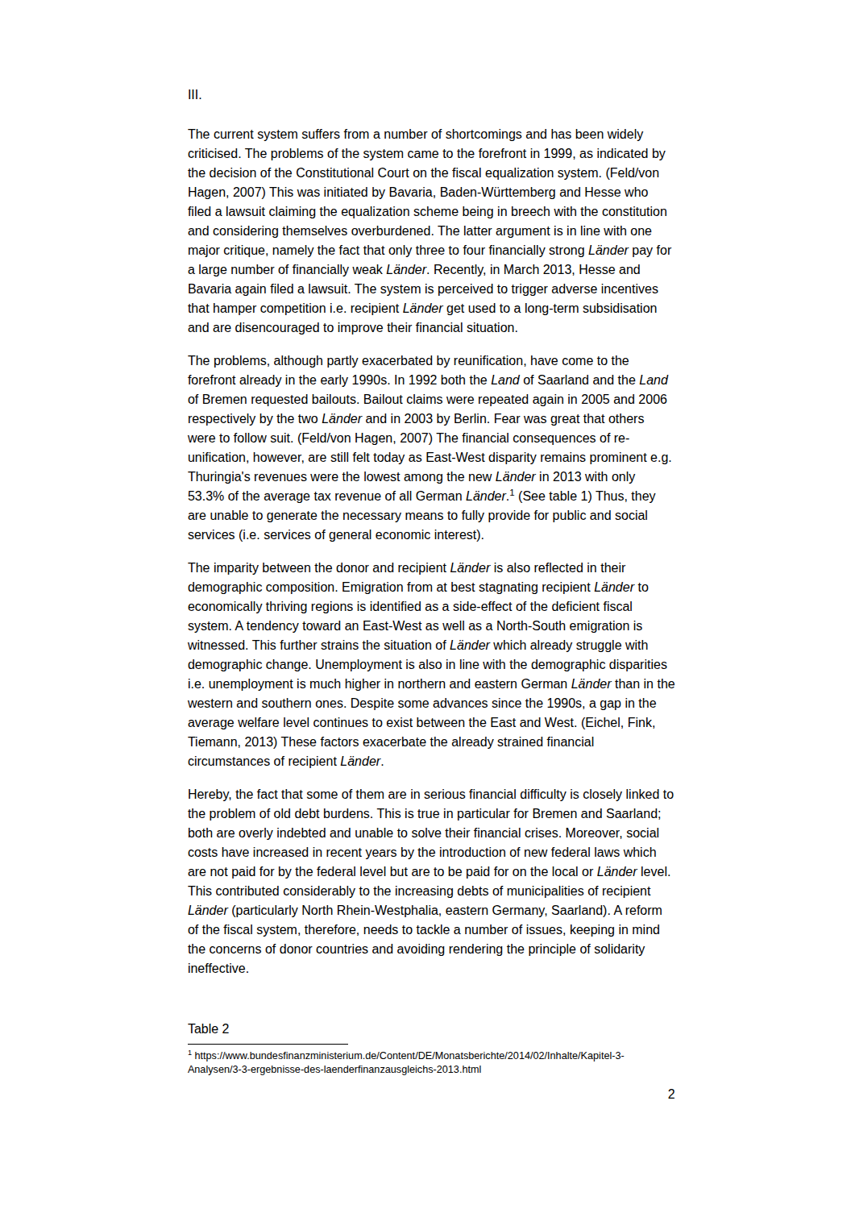III.
The current system suffers from a number of shortcomings and has been widely criticised. The problems of the system came to the forefront in 1999, as indicated by the decision of the Constitutional Court on the fiscal equalization system. (Feld/von Hagen, 2007) This was initiated by Bavaria, Baden-Württemberg and Hesse who filed a lawsuit claiming the equalization scheme being in breech with the constitution and considering themselves overburdened. The latter argument is in line with one major critique, namely the fact that only three to four financially strong Länder pay for a large number of financially weak Länder. Recently, in March 2013, Hesse and Bavaria again filed a lawsuit. The system is perceived to trigger adverse incentives that hamper competition i.e. recipient Länder get used to a long-term subsidisation and are disencouraged to improve their financial situation.
The problems, although partly exacerbated by reunification, have come to the forefront already in the early 1990s. In 1992 both the Land of Saarland and the Land of Bremen requested bailouts. Bailout claims were repeated again in 2005 and 2006 respectively by the two Länder and in 2003 by Berlin. Fear was great that others were to follow suit. (Feld/von Hagen, 2007) The financial consequences of re-unification, however, are still felt today as East-West disparity remains prominent e.g. Thuringia's revenues were the lowest among the new Länder in 2013 with only 53.3% of the average tax revenue of all German Länder.1 (See table 1) Thus, they are unable to generate the necessary means to fully provide for public and social services (i.e. services of general economic interest).
The imparity between the donor and recipient Länder is also reflected in their demographic composition. Emigration from at best stagnating recipient Länder to economically thriving regions is identified as a side-effect of the deficient fiscal system. A tendency toward an East-West as well as a North-South emigration is witnessed. This further strains the situation of Länder which already struggle with demographic change. Unemployment is also in line with the demographic disparities i.e. unemployment is much higher in northern and eastern German Länder than in the western and southern ones. Despite some advances since the 1990s, a gap in the average welfare level continues to exist between the East and West. (Eichel, Fink, Tiemann, 2013) These factors exacerbate the already strained financial circumstances of recipient Länder.
Hereby, the fact that some of them are in serious financial difficulty is closely linked to the problem of old debt burdens. This is true in particular for Bremen and Saarland; both are overly indebted and unable to solve their financial crises. Moreover, social costs have increased in recent years by the introduction of new federal laws which are not paid for by the federal level but are to be paid for on the local or Länder level. This contributed considerably to the increasing debts of municipalities of recipient Länder (particularly North Rhein-Westphalia, eastern Germany, Saarland). A reform of the fiscal system, therefore, needs to tackle a number of issues, keeping in mind the concerns of donor countries and avoiding rendering the principle of solidarity ineffective.
Table 2
1 https://www.bundesfinanzministerium.de/Content/DE/Monatsberichte/2014/02/Inhalte/Kapitel-3-Analysen/3-3-ergebnisse-des-laenderfinanzausgleichs-2013.html
2